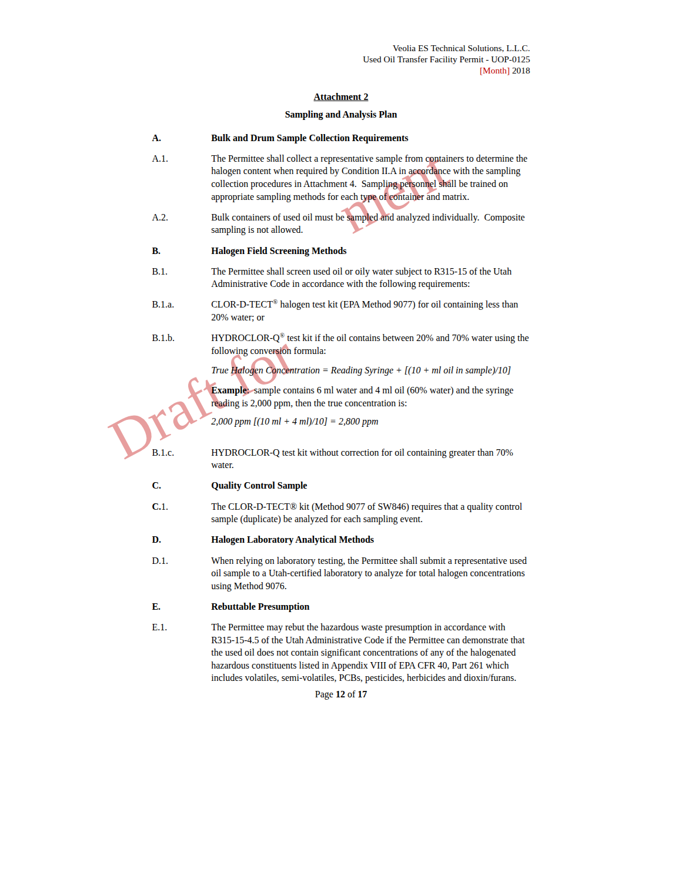Draft for ment
Veolia ES Technical Solutions, L.L.C. Used Oil Transfer Facility Permit - UOP-0125 [Month] 2018
Attachment 2
Sampling and Analysis Plan
A.
Bulk and Drum Sample Collection Requirements
A.1.
The Permittee shall collect a representative sample from containers to determine the halogen content when required by Condition II.A in accordance with the sampling collection procedures in Attachment 4. Sampling personnel shall be trained on appropriate sampling methods for each type of container and matrix.
A.2.
Bulk containers of used oil must be sampled and analyzed individually. Composite sampling is not allowed.
B.
Halogen Field Screening Methods
B.1.
The Permittee shall screen used oil or oily water subject to R315-15 of the Utah Administrative Code in accordance with the following requirements:
B.1.a.
CLOR-D-TECT® halogen test kit (EPA Method 9077) for oil containing less than 20% water; or
B.1.b.
HYDROCLOR-Q® test kit if the oil contains between 20% and 70% water using the following conversion formula:
True Halogen Concentration = Reading Syringe + [(10 + ml oil in sample)/10]
Example: sample contains 6 ml water and 4 ml oil (60% water) and the syringe reading is 2,000 ppm, then the true concentration is:
2,000 ppm [(10 ml + 4 ml)/10] = 2,800 ppm
B.1.c.
HYDROCLOR-Q test kit without correction for oil containing greater than 70% water.
C.
Quality Control Sample
C. 1.
The CLOR-D-TECT® kit (Method 9077 of SW846) requires that a quality control sample (duplicate) be analyzed for each sampling event.
D.
Halogen Laboratory Analytical Methods
D.1.
When relying on laboratory testing, the Permittee shall submit a representative used oil sample to a Utah-certified laboratory to analyze for total halogen concentrations using Method 9076.
E.
Rebuttable Presumption
E.1.
The Permittee may rebut the hazardous waste presumption in accordance with R315-15-4.5 of the Utah Administrative Code if the Permittee can demonstrate that the used oil does not contain significant concentrations of any of the halogenated hazardous constituents listed in Appendix VIII of EPA CFR 40, Part 261 which includes volatiles, semi-volatiles, PCBs, pesticides, herbicides and dioxin/furans.
Page 12 of 17